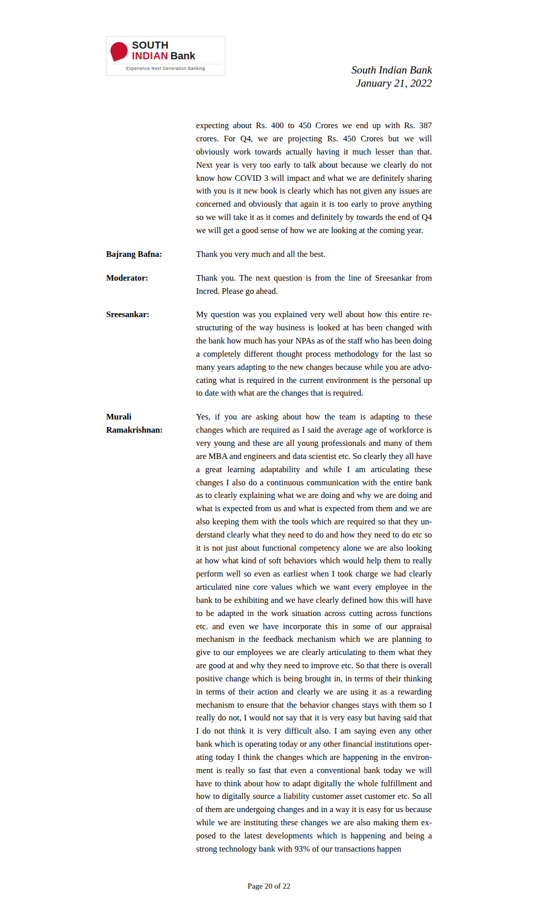SOUTH
INDIAN Bank
Experience Next Generation Banking
South Indian Bank
January 21, 2022
expecting about Rs. 400 to 450 Crores we end up with Rs. 387 crores. For Q4, we are projecting Rs. 450 Crores but we will obviously work towards actually having it much lesser than that. Next year is very too early to talk about because we clearly do not know how COVID 3 will impact and what we are definitely sharing with you is it new book is clearly which has not given any issues are concerned and obviously that again it is too early to prove anything so we will take it as it comes and definitely by towards the end of Q4 we will get a good sense of how we are looking at the coming year.
Bajrang Bafna:
Thank you very much and all the best.
Moderator:
Thank you. The next question is from the line of Sreesankar from Incred. Please go ahead.
Sreesankar:
My question was you explained very well about how this entire restructuring of the way business is looked at has been changed with the bank how much has your NPAs as of the staff who has been doing a completely different thought process methodology for the last so many years adapting to the new changes because while you are advocating what is required in the current environment is the personal up to date with what are the changes that is required.
Murali Ramakrishnan:
Yes, if you are asking about how the team is adapting to these changes which are required as I said the average age of workforce is very young and these are all young professionals and many of them are MBA and engineers and data scientist etc. So clearly they all have a great learning adaptability and while I am articulating these changes I also do a continuous communication with the entire bank as to clearly explaining what we are doing and why we are doing and what is expected from us and what is expected from them and we are also keeping them with the tools which are required so that they understand clearly what they need to do and how they need to do etc so it is not just about functional competency alone we are also looking at how what kind of soft behaviors which would help them to really perform well so even as earliest when I took charge we had clearly articulated nine core values which we want every employee in the bank to be exhibiting and we have clearly defined how this will have to be adapted in the work situation across cutting across functions etc. and even we have incorporate this in some of our appraisal mechanism in the feedback mechanism which we are planning to give to our employees we are clearly articulating to them what they are good at and why they need to improve etc. So that there is overall positive change which is being brought in, in terms of their thinking in terms of their action and clearly we are using it as a rewarding mechanism to ensure that the behavior changes stays with them so I really do not, I would not say that it is very easy but having said that I do not think it is very difficult also. I am saying even any other bank which is operating today or any other financial institutions operating today I think the changes which are happening in the environment is really so fast that even a conventional bank today we will have to think about how to adapt digitally the whole fulfillment and how to digitally source a liability customer asset customer etc. So all of them are undergoing changes and in a way it is easy for us because while we are instituting these changes we are also making them exposed to the latest developments which is happening and being a strong technology bank with 93% of our transactions happen
Page 20 of 22